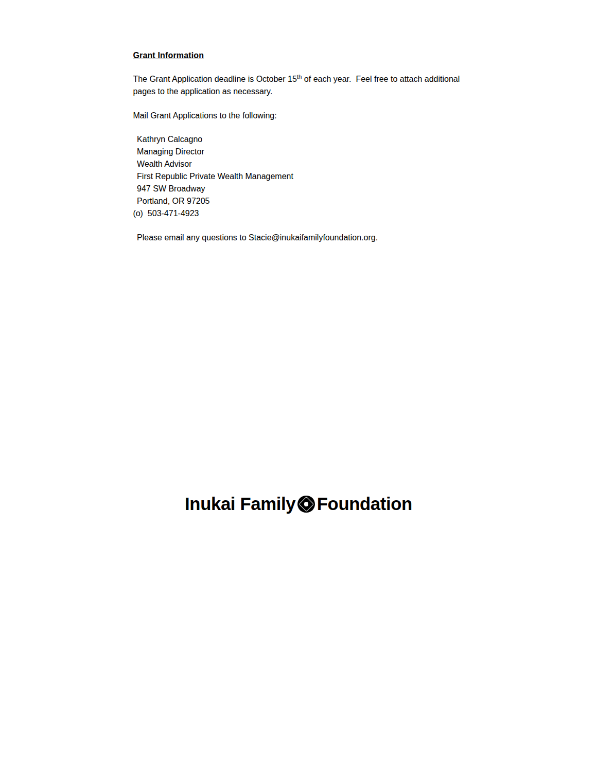Grant Information
The Grant Application deadline is October 15th of each year. Feel free to attach additional pages to the application as necessary.
Mail Grant Applications to the following:
Kathryn Calcagno
Managing Director
Wealth Advisor
First Republic Private Wealth Management
947 SW Broadway
Portland, OR 97205
(o) 503-471-4923
Please email any questions to Stacie@inukaifamilyfoundation.org.
Inukai Family Foundation